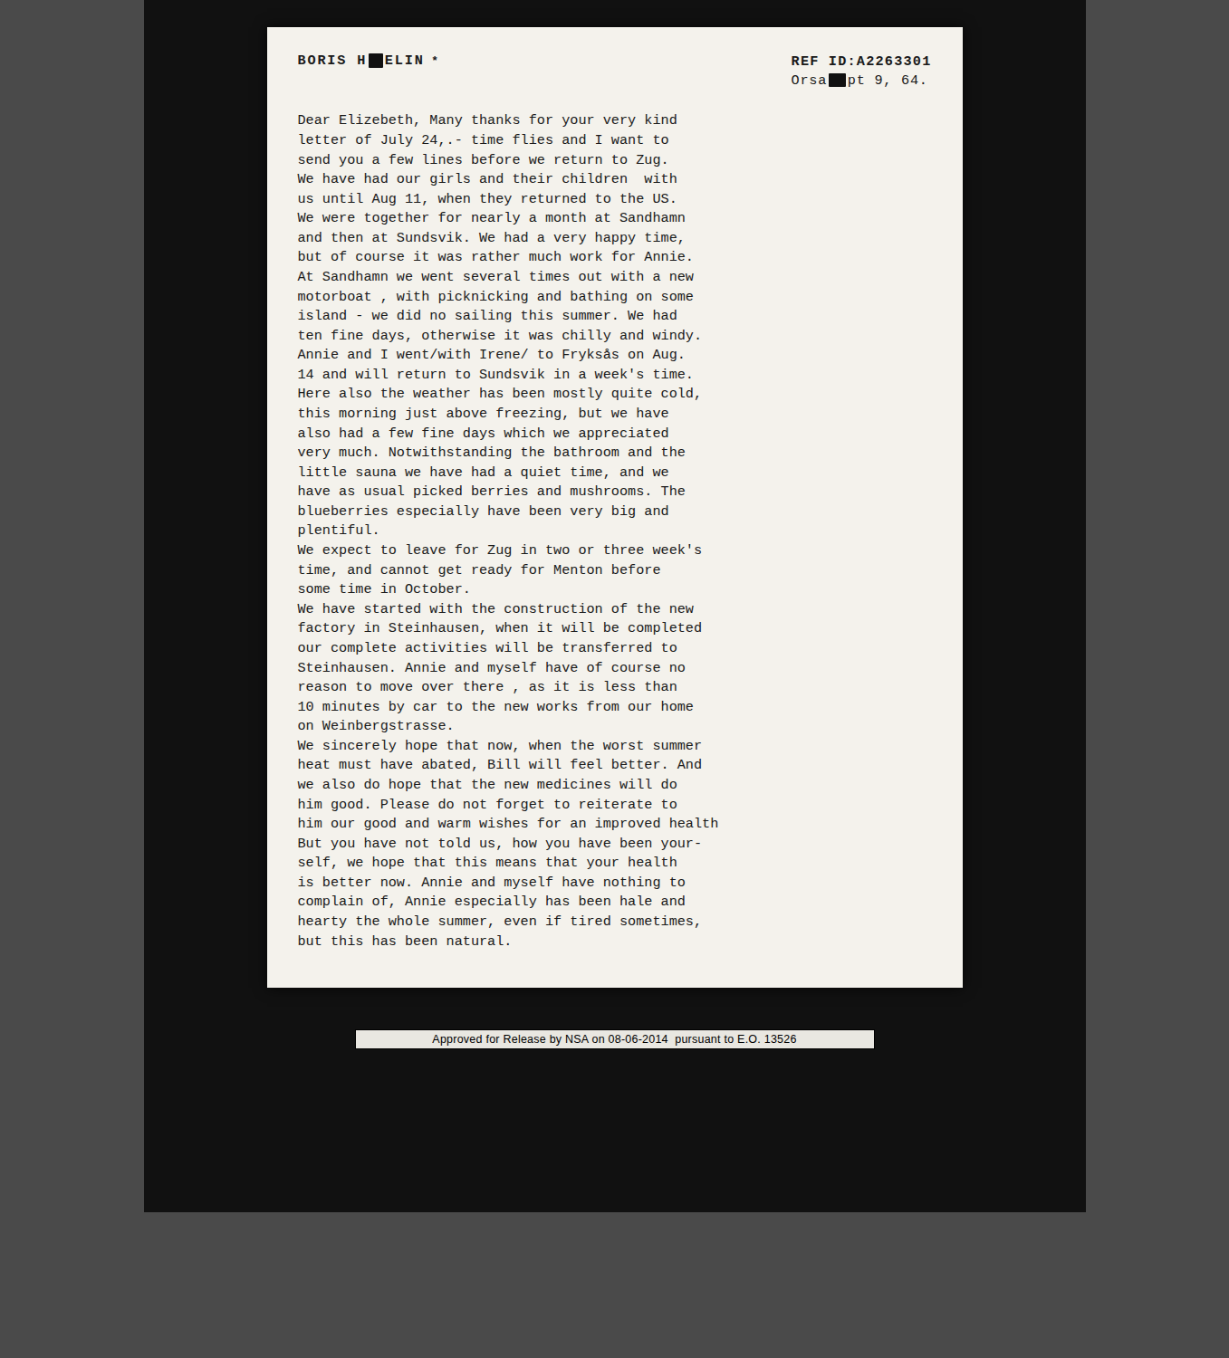BORIS H ELIN*
REF ID:A2263301
Orsa pt 9, 64.
Dear Elizebeth, Many thanks for your very kind letter of July 24,.- time flies and I want to send you a few lines before we return to Zug. We have had our girls and their children with us until Aug 11, when they returned to the US. We were together for nearly a month at Sandhamn and then at Sundsvik. We had a very happy time, but of course it was rather much work for Annie. At Sandhamn we went several times out with a new motorboat , with picknicking and bathing on some island - we did no sailing this summer. We had ten fine days, otherwise it was chilly and windy. Annie and I went/with Irene/ to Fryksås on Aug. 14 and will return to Sundsvik in a week's time. Here also the weather has been mostly quite cold, this morning just above freezing, but we have also had a few fine days which we appreciated very much. Notwithstanding the bathroom and the little sauna we have had a quiet time, and we have as usual picked berries and mushrooms. The blueberries especially have been very big and plentiful. We expect to leave for Zug in two or three week's time, and cannot get ready for Menton before some time in October. We have started with the construction of the new factory in Steinhausen, when it will be completed our complete activities will be transferred to Steinhausen. Annie and myself have of course no reason to move over there , as it is less than 10 minutes by car to the new works from our home on Weinbergstrasse. We sincerely hope that now, when the worst summer heat must have abated, Bill will feel better. And we also do hope that the new medicines will do him good. Please do not forget to reiterate to him our good and warm wishes for an improved health But you have not told us, how you have been your- self, we hope that this means that your health is better now. Annie and myself have nothing to complain of, Annie especially has been hale and hearty the whole summer, even if tired sometimes, but this has been natural.
Approved for Release by NSA on 08-06-2014 pursuant to E.O. 13526